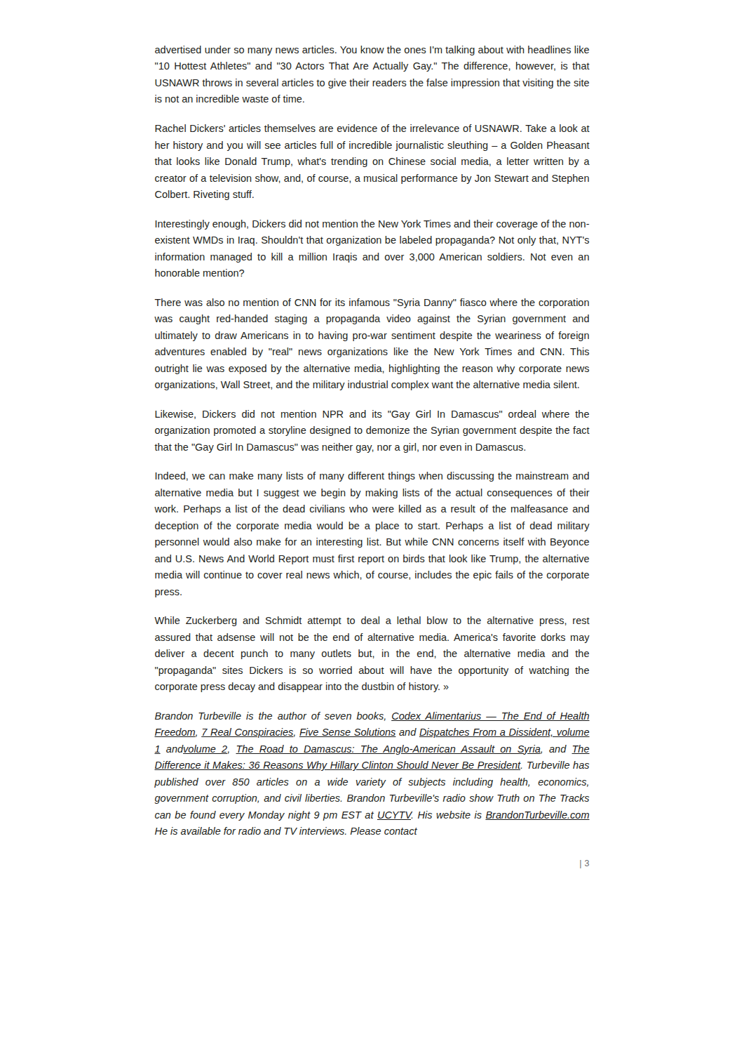advertised under so many news articles. You know the ones I'm talking about with headlines like "10 Hottest Athletes" and "30 Actors That Are Actually Gay." The difference, however, is that USNAWR throws in several articles to give their readers the false impression that visiting the site is not an incredible waste of time.
Rachel Dickers' articles themselves are evidence of the irrelevance of USNAWR. Take a look at her history and you will see articles full of incredible journalistic sleuthing – a Golden Pheasant that looks like Donald Trump, what's trending on Chinese social media, a letter written by a creator of a television show, and, of course, a musical performance by Jon Stewart and Stephen Colbert. Riveting stuff.
Interestingly enough, Dickers did not mention the New York Times and their coverage of the non-existent WMDs in Iraq. Shouldn't that organization be labeled propaganda? Not only that, NYT's information managed to kill a million Iraqis and over 3,000 American soldiers. Not even an honorable mention?
There was also no mention of CNN for its infamous "Syria Danny" fiasco where the corporation was caught red-handed staging a propaganda video against the Syrian government and ultimately to draw Americans in to having pro-war sentiment despite the weariness of foreign adventures enabled by "real" news organizations like the New York Times and CNN. This outright lie was exposed by the alternative media, highlighting the reason why corporate news organizations, Wall Street, and the military industrial complex want the alternative media silent.
Likewise, Dickers did not mention NPR and its "Gay Girl In Damascus" ordeal where the organization promoted a storyline designed to demonize the Syrian government despite the fact that the "Gay Girl In Damascus" was neither gay, nor a girl, nor even in Damascus.
Indeed, we can make many lists of many different things when discussing the mainstream and alternative media but I suggest we begin by making lists of the actual consequences of their work. Perhaps a list of the dead civilians who were killed as a result of the malfeasance and deception of the corporate media would be a place to start. Perhaps a list of dead military personnel would also make for an interesting list. But while CNN concerns itself with Beyonce and U.S. News And World Report must first report on birds that look like Trump, the alternative media will continue to cover real news which, of course, includes the epic fails of the corporate press.
While Zuckerberg and Schmidt attempt to deal a lethal blow to the alternative press, rest assured that adsense will not be the end of alternative media. America's favorite dorks may deliver a decent punch to many outlets but, in the end, the alternative media and the "propaganda" sites Dickers is so worried about will have the opportunity of watching the corporate press decay and disappear into the dustbin of history. »
Brandon Turbeville is the author of seven books, Codex Alimentarius — The End of Health Freedom, 7 Real Conspiracies, Five Sense Solutions and Dispatches From a Dissident, volume 1 andvolume 2, The Road to Damascus: The Anglo-American Assault on Syria, and The Difference it Makes: 36 Reasons Why Hillary Clinton Should Never Be President. Turbeville has published over 850 articles on a wide variety of subjects including health, economics, government corruption, and civil liberties. Brandon Turbeville's radio show Truth on The Tracks can be found every Monday night 9 pm EST at UCYTV. His website is BrandonTurbeville.com He is available for radio and TV interviews. Please contact
|3